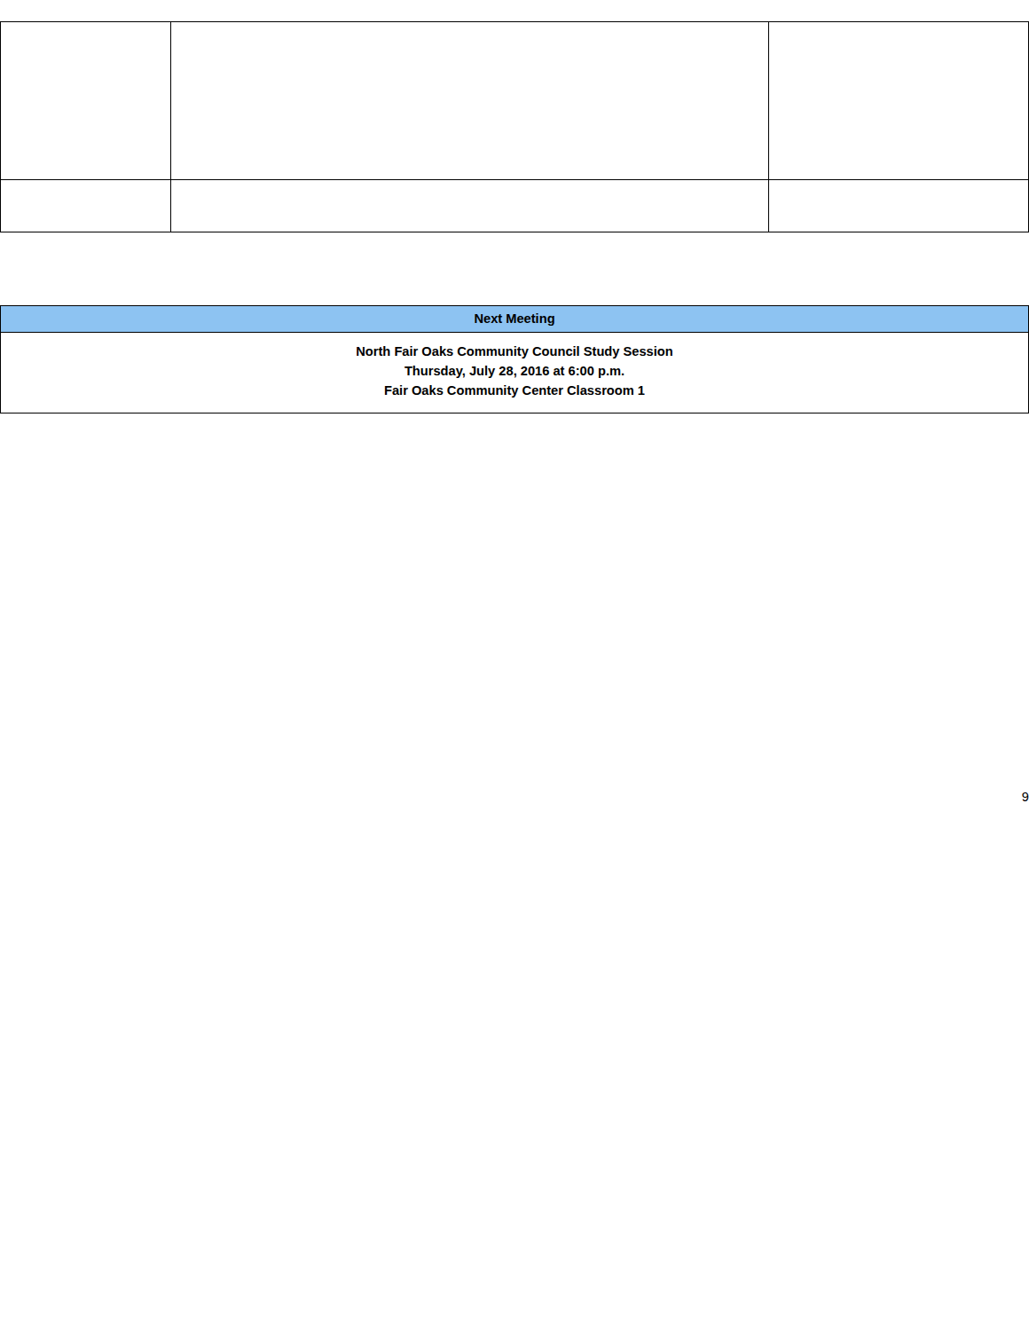| Next Meeting |
| North Fair Oaks Community Council Study Session Thursday, July 28, 2016 at 6:00 p.m. Fair Oaks Community Center Classroom 1 |
9